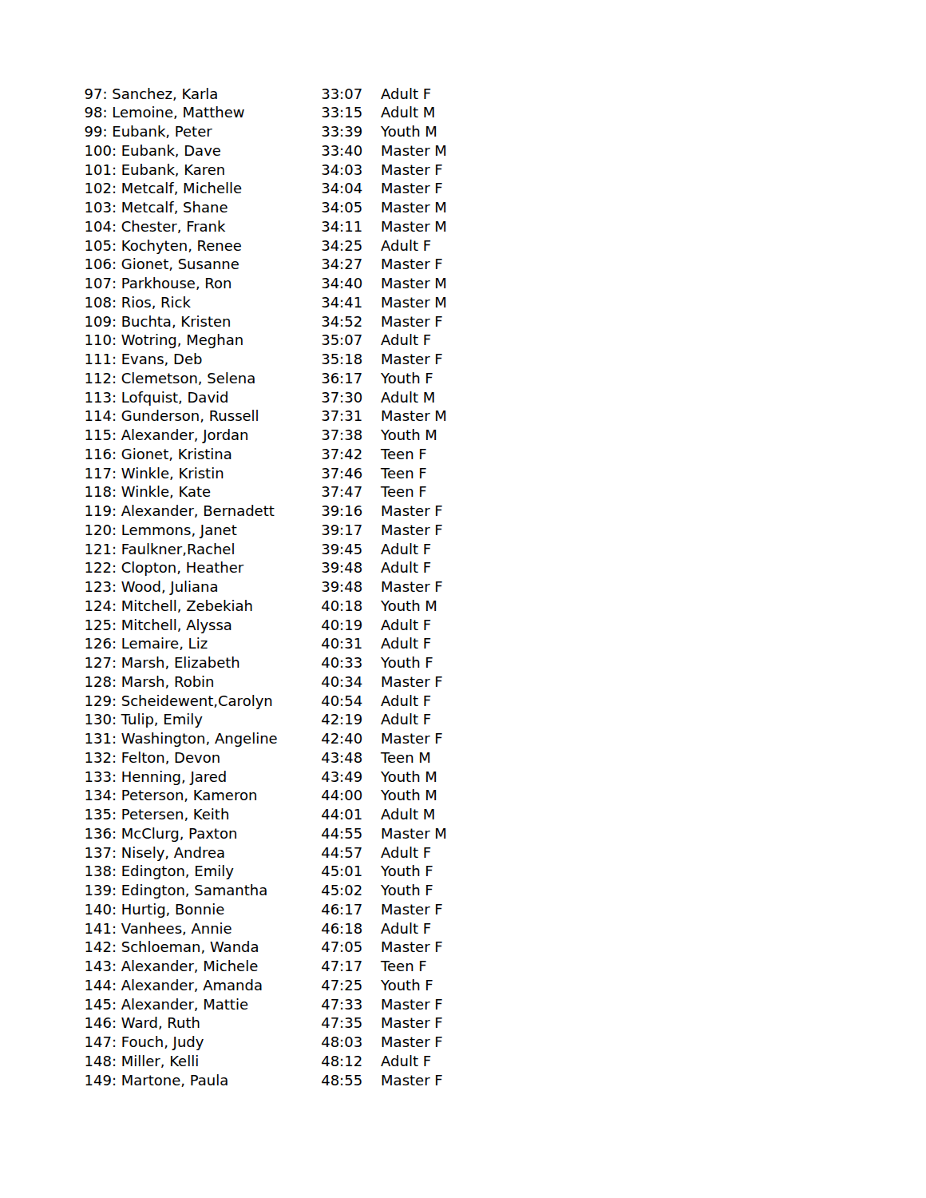| 97: Sanchez, Karla | 33:07 | Adult F |
| 98: Lemoine, Matthew | 33:15 | Adult M |
| 99: Eubank, Peter | 33:39 | Youth M |
| 100: Eubank, Dave | 33:40 | Master M |
| 101: Eubank, Karen | 34:03 | Master F |
| 102: Metcalf, Michelle | 34:04 | Master F |
| 103: Metcalf, Shane | 34:05 | Master M |
| 104: Chester, Frank | 34:11 | Master M |
| 105: Kochyten, Renee | 34:25 | Adult F |
| 106: Gionet, Susanne | 34:27 | Master F |
| 107: Parkhouse, Ron | 34:40 | Master M |
| 108: Rios, Rick | 34:41 | Master M |
| 109: Buchta, Kristen | 34:52 | Master F |
| 110: Wotring, Meghan | 35:07 | Adult F |
| 111: Evans, Deb | 35:18 | Master F |
| 112: Clemetson, Selena | 36:17 | Youth F |
| 113: Lofquist, David | 37:30 | Adult M |
| 114: Gunderson, Russell | 37:31 | Master M |
| 115: Alexander, Jordan | 37:38 | Youth M |
| 116: Gionet, Kristina | 37:42 | Teen F |
| 117: Winkle, Kristin | 37:46 | Teen F |
| 118: Winkle, Kate | 37:47 | Teen F |
| 119: Alexander, Bernadett | 39:16 | Master F |
| 120: Lemmons, Janet | 39:17 | Master F |
| 121: Faulkner,Rachel | 39:45 | Adult F |
| 122: Clopton, Heather | 39:48 | Adult F |
| 123: Wood, Juliana | 39:48 | Master F |
| 124: Mitchell, Zebekiah | 40:18 | Youth M |
| 125: Mitchell, Alyssa | 40:19 | Adult F |
| 126: Lemaire, Liz | 40:31 | Adult F |
| 127: Marsh, Elizabeth | 40:33 | Youth F |
| 128: Marsh, Robin | 40:34 | Master F |
| 129: Scheidewent,Carolyn | 40:54 | Adult F |
| 130: Tulip, Emily | 42:19 | Adult F |
| 131: Washington, Angeline | 42:40 | Master F |
| 132: Felton, Devon | 43:48 | Teen M |
| 133: Henning, Jared | 43:49 | Youth M |
| 134: Peterson, Kameron | 44:00 | Youth M |
| 135: Petersen, Keith | 44:01 | Adult M |
| 136: McClurg, Paxton | 44:55 | Master M |
| 137: Nisely, Andrea | 44:57 | Adult F |
| 138: Edington, Emily | 45:01 | Youth F |
| 139: Edington, Samantha | 45:02 | Youth F |
| 140: Hurtig, Bonnie | 46:17 | Master F |
| 141: Vanhees, Annie | 46:18 | Adult F |
| 142: Schloeman, Wanda | 47:05 | Master F |
| 143: Alexander, Michele | 47:17 | Teen F |
| 144: Alexander, Amanda | 47:25 | Youth F |
| 145: Alexander, Mattie | 47:33 | Master F |
| 146: Ward, Ruth | 47:35 | Master F |
| 147: Fouch, Judy | 48:03 | Master F |
| 148: Miller, Kelli | 48:12 | Adult F |
| 149: Martone, Paula | 48:55 | Master F |